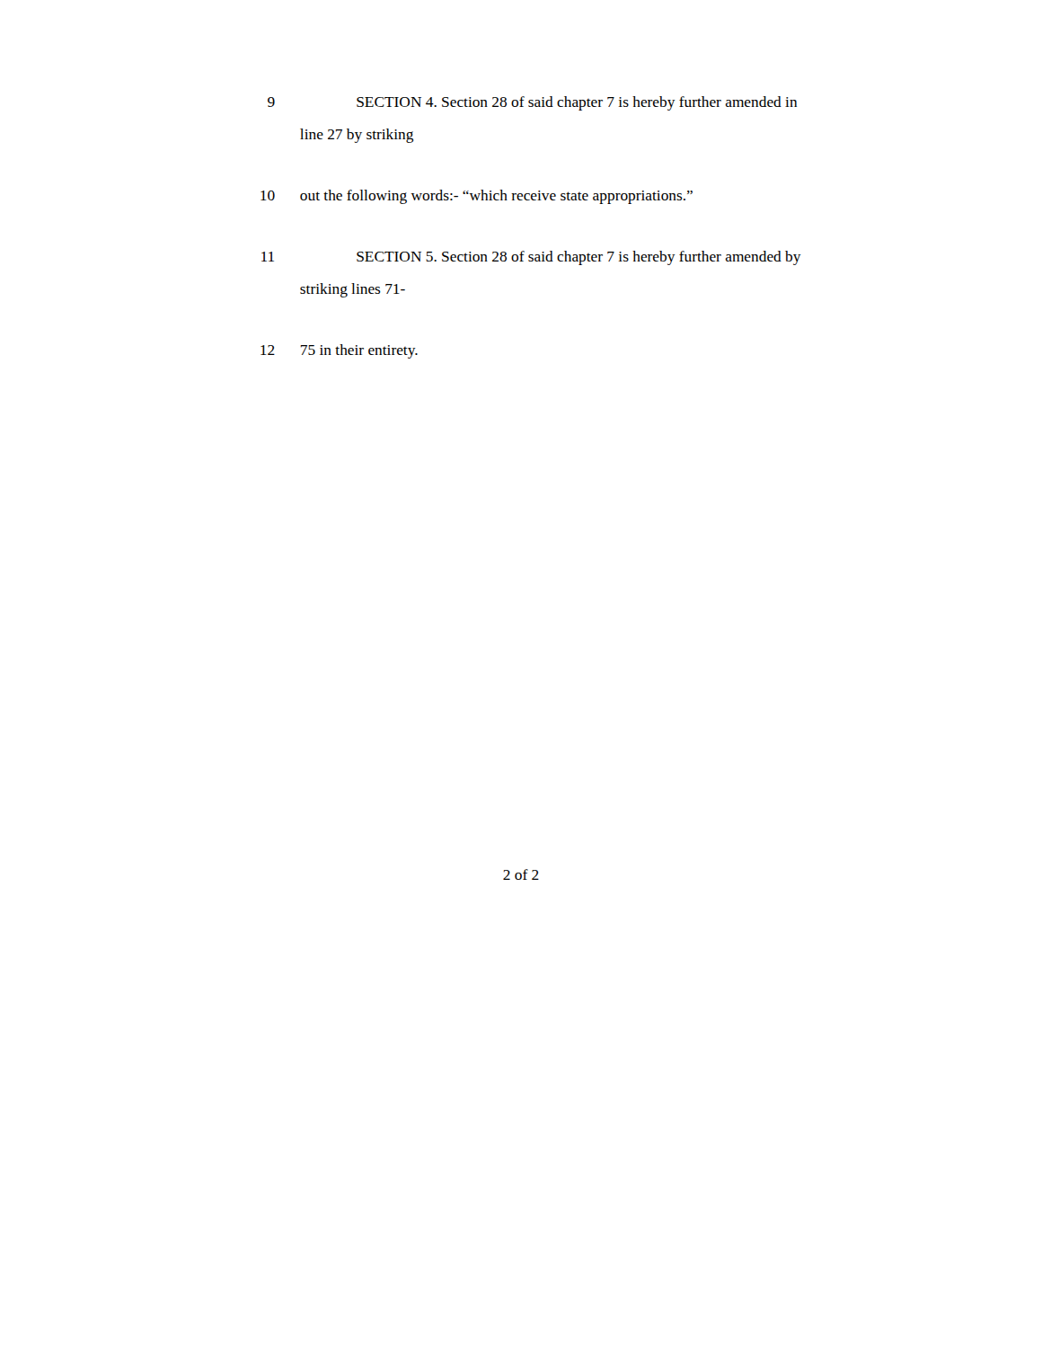9
SECTION 4. Section 28 of said chapter 7 is hereby further amended in line 27 by striking
10
out the following words:- “which receive state appropriations.”
11
SECTION 5. Section 28 of said chapter 7 is hereby further amended by striking lines 71-
12
75 in their entirety.
2 of 2